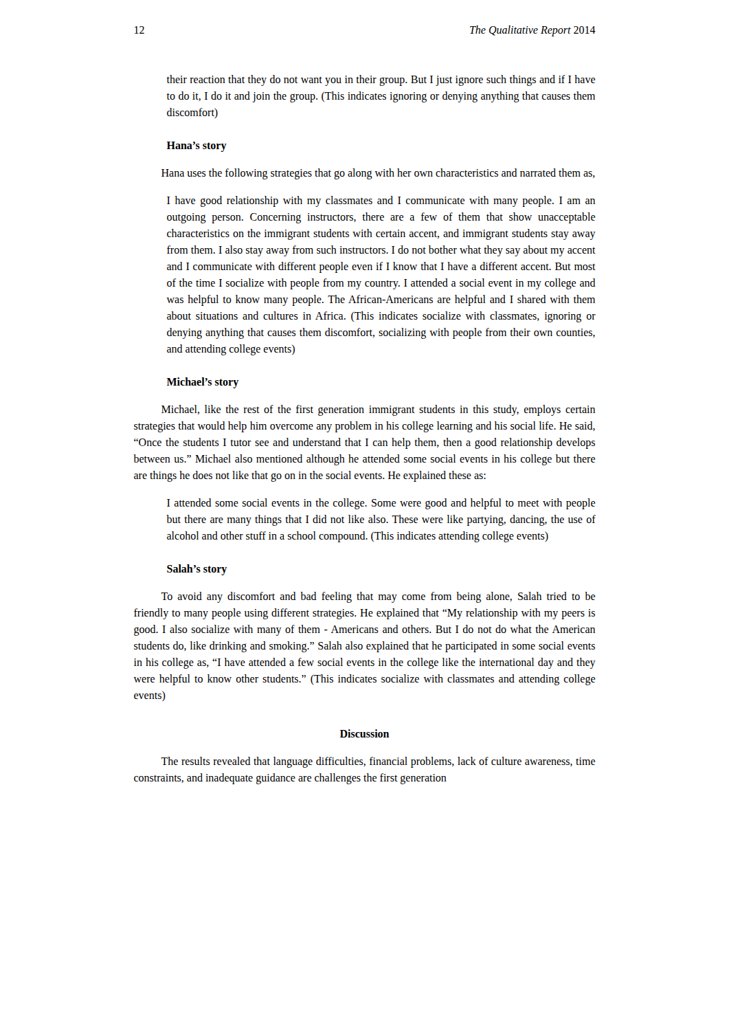12 The Qualitative Report 2014
their reaction that they do not want you in their group. But I just ignore such things and if I have to do it, I do it and join the group. (This indicates ignoring or denying anything that causes them discomfort)
Hana’s story
Hana uses the following strategies that go along with her own characteristics and narrated them as,
I have good relationship with my classmates and I communicate with many people. I am an outgoing person. Concerning instructors, there are a few of them that show unacceptable characteristics on the immigrant students with certain accent, and immigrant students stay away from them. I also stay away from such instructors. I do not bother what they say about my accent and I communicate with different people even if I know that I have a different accent. But most of the time I socialize with people from my country. I attended a social event in my college and was helpful to know many people. The African-Americans are helpful and I shared with them about situations and cultures in Africa. (This indicates socialize with classmates, ignoring or denying anything that causes them discomfort, socializing with people from their own counties, and attending college events)
Michael’s story
Michael, like the rest of the first generation immigrant students in this study, employs certain strategies that would help him overcome any problem in his college learning and his social life. He said, “Once the students I tutor see and understand that I can help them, then a good relationship develops between us.” Michael also mentioned although he attended some social events in his college but there are things he does not like that go on in the social events. He explained these as:
I attended some social events in the college. Some were good and helpful to meet with people but there are many things that I did not like also. These were like partying, dancing, the use of alcohol and other stuff in a school compound. (This indicates attending college events)
Salah’s story
To avoid any discomfort and bad feeling that may come from being alone, Salah tried to be friendly to many people using different strategies. He explained that “My relationship with my peers is good. I also socialize with many of them - Americans and others. But I do not do what the American students do, like drinking and smoking.” Salah also explained that he participated in some social events in his college as, “I have attended a few social events in the college like the international day and they were helpful to know other students.” (This indicates socialize with classmates and attending college events)
Discussion
The results revealed that language difficulties, financial problems, lack of culture awareness, time constraints, and inadequate guidance are challenges the first generation